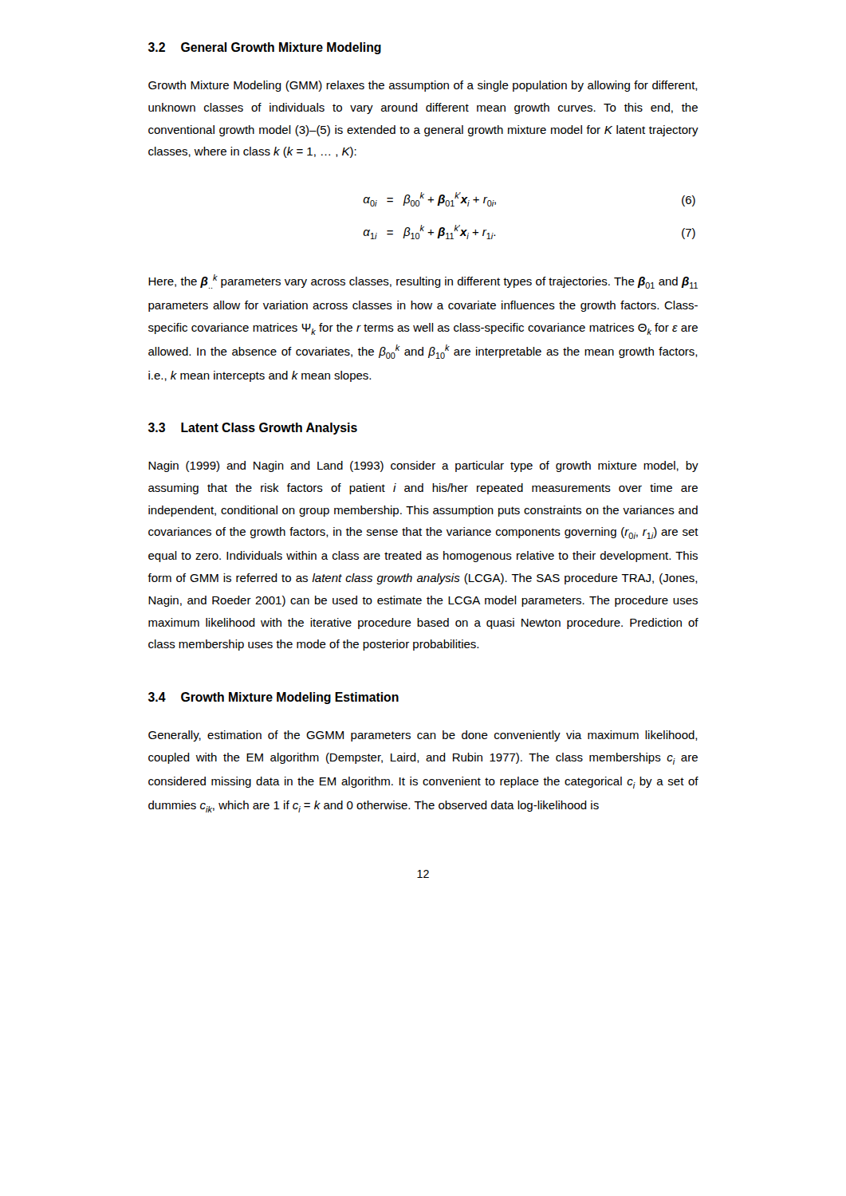3.2 General Growth Mixture Modeling
Growth Mixture Modeling (GMM) relaxes the assumption of a single population by allowing for different, unknown classes of individuals to vary around different mean growth curves. To this end, the conventional growth model (3)–(5) is extended to a general growth mixture model for K latent trajectory classes, where in class k (k = 1, … , K):
| α 0 i | = | β 00 k + β 01 k ′ x i + r 0 i , | (6) |
| α 1 i | = | β 10 k + β 11 k ′ x i + r 1 i . | (7) |
Here, the β..k parameters vary across classes, resulting in different types of trajectories. The β01 and β11 parameters allow for variation across classes in how a covariate influences the growth factors. Class-specific covariance matrices Ψk for the r terms as well as class-specific covariance matrices Θk for ε are allowed. In the absence of covariates, the β00k and β10k are interpretable as the mean growth factors, i.e., k mean intercepts and k mean slopes.
3.3 Latent Class Growth Analysis
Nagin (1999) and Nagin and Land (1993) consider a particular type of growth mixture model, by assuming that the risk factors of patient i and his/her repeated measurements over time are independent, conditional on group membership. This assumption puts constraints on the variances and covariances of the growth factors, in the sense that the variance components governing (r0i, r1i) are set equal to zero. Individuals within a class are treated as homogenous relative to their development. This form of GMM is referred to as latent class growth analysis (LCGA). The SAS procedure TRAJ, (Jones, Nagin, and Roeder 2001) can be used to estimate the LCGA model parameters. The procedure uses maximum likelihood with the iterative procedure based on a quasi Newton procedure. Prediction of class membership uses the mode of the posterior probabilities.
3.4 Growth Mixture Modeling Estimation
Generally, estimation of the GGMM parameters can be done conveniently via maximum likelihood, coupled with the EM algorithm (Dempster, Laird, and Rubin 1977). The class memberships ci are considered missing data in the EM algorithm. It is convenient to replace the categorical ci by a set of dummies cik, which are 1 if ci = k and 0 otherwise. The observed data log-likelihood is
12